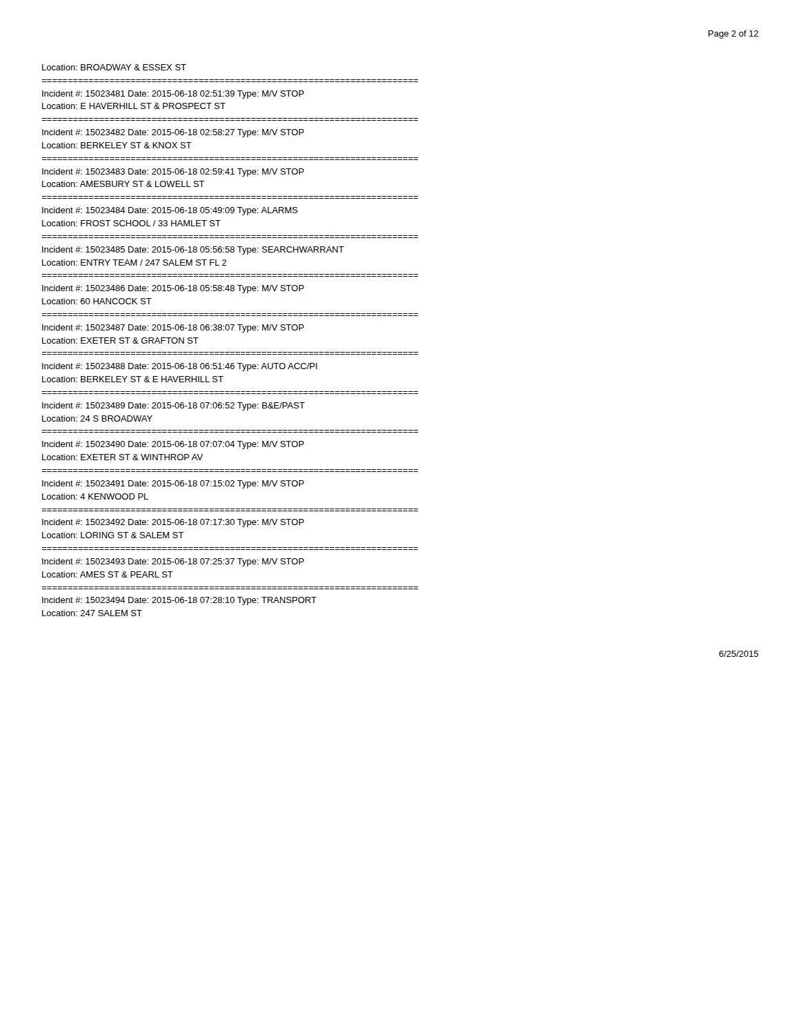Page 2 of 12
Location: BROADWAY & ESSEX ST ======================================================================== Incident #: 15023481 Date: 2015-06-18 02:51:39 Type: M/V STOP Location: E HAVERHILL ST & PROSPECT ST ======================================================================== Incident #: 15023482 Date: 2015-06-18 02:58:27 Type: M/V STOP Location: BERKELEY ST & KNOX ST ======================================================================== Incident #: 15023483 Date: 2015-06-18 02:59:41 Type: M/V STOP Location: AMESBURY ST & LOWELL ST ======================================================================== Incident #: 15023484 Date: 2015-06-18 05:49:09 Type: ALARMS Location: FROST SCHOOL / 33 HAMLET ST ======================================================================== Incident #: 15023485 Date: 2015-06-18 05:56:58 Type: SEARCHWARRANT Location: ENTRY TEAM / 247 SALEM ST FL 2 ======================================================================== Incident #: 15023486 Date: 2015-06-18 05:58:48 Type: M/V STOP Location: 60 HANCOCK ST ======================================================================== Incident #: 15023487 Date: 2015-06-18 06:38:07 Type: M/V STOP Location: EXETER ST & GRAFTON ST ======================================================================== Incident #: 15023488 Date: 2015-06-18 06:51:46 Type: AUTO ACC/PI Location: BERKELEY ST & E HAVERHILL ST ======================================================================== Incident #: 15023489 Date: 2015-06-18 07:06:52 Type: B&E/PAST Location: 24 S BROADWAY ======================================================================== Incident #: 15023490 Date: 2015-06-18 07:07:04 Type: M/V STOP Location: EXETER ST & WINTHROP AV ======================================================================== Incident #: 15023491 Date: 2015-06-18 07:15:02 Type: M/V STOP Location: 4 KENWOOD PL ======================================================================== Incident #: 15023492 Date: 2015-06-18 07:17:30 Type: M/V STOP Location: LORING ST & SALEM ST ======================================================================== Incident #: 15023493 Date: 2015-06-18 07:25:37 Type: M/V STOP Location: AMES ST & PEARL ST ======================================================================== Incident #: 15023494 Date: 2015-06-18 07:28:10 Type: TRANSPORT Location: 247 SALEM ST
6/25/2015